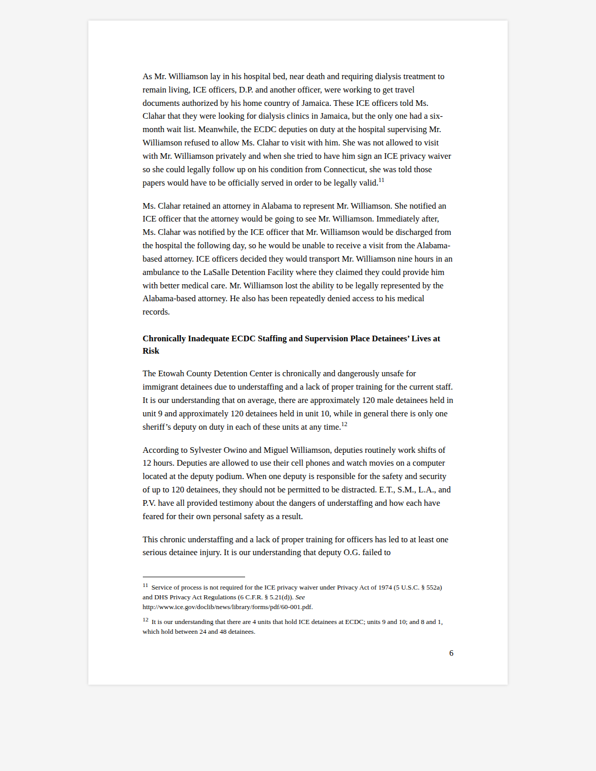As Mr. Williamson lay in his hospital bed, near death and requiring dialysis treatment to remain living, ICE officers, D.P. and another officer, were working to get travel documents authorized by his home country of Jamaica. These ICE officers told Ms. Clahar that they were looking for dialysis clinics in Jamaica, but the only one had a six-month wait list. Meanwhile, the ECDC deputies on duty at the hospital supervising Mr. Williamson refused to allow Ms. Clahar to visit with him. She was not allowed to visit with Mr. Williamson privately and when she tried to have him sign an ICE privacy waiver so she could legally follow up on his condition from Connecticut, she was told those papers would have to be officially served in order to be legally valid.11
Ms. Clahar retained an attorney in Alabama to represent Mr. Williamson. She notified an ICE officer that the attorney would be going to see Mr. Williamson. Immediately after, Ms. Clahar was notified by the ICE officer that Mr. Williamson would be discharged from the hospital the following day, so he would be unable to receive a visit from the Alabama-based attorney. ICE officers decided they would transport Mr. Williamson nine hours in an ambulance to the LaSalle Detention Facility where they claimed they could provide him with better medical care. Mr. Williamson lost the ability to be legally represented by the Alabama-based attorney. He also has been repeatedly denied access to his medical records.
Chronically Inadequate ECDC Staffing and Supervision Place Detainees’ Lives at Risk
The Etowah County Detention Center is chronically and dangerously unsafe for immigrant detainees due to understaffing and a lack of proper training for the current staff. It is our understanding that on average, there are approximately 120 male detainees held in unit 9 and approximately 120 detainees held in unit 10, while in general there is only one sheriff’s deputy on duty in each of these units at any time.12
According to Sylvester Owino and Miguel Williamson, deputies routinely work shifts of 12 hours. Deputies are allowed to use their cell phones and watch movies on a computer located at the deputy podium. When one deputy is responsible for the safety and security of up to 120 detainees, they should not be permitted to be distracted. E.T., S.M., L.A., and P.V. have all provided testimony about the dangers of understaffing and how each have feared for their own personal safety as a result.
This chronic understaffing and a lack of proper training for officers has led to at least one serious detainee injury. It is our understanding that deputy O.G. failed to
11 Service of process is not required for the ICE privacy waiver under Privacy Act of 1974 (5 U.S.C. § 552a) and DHS Privacy Act Regulations (6 C.F.R. § 5.21(d)). See http://www.ice.gov/doclib/news/library/forms/pdf/60-001.pdf.
12 It is our understanding that there are 4 units that hold ICE detainees at ECDC; units 9 and 10; and 8 and 1, which hold between 24 and 48 detainees.
6